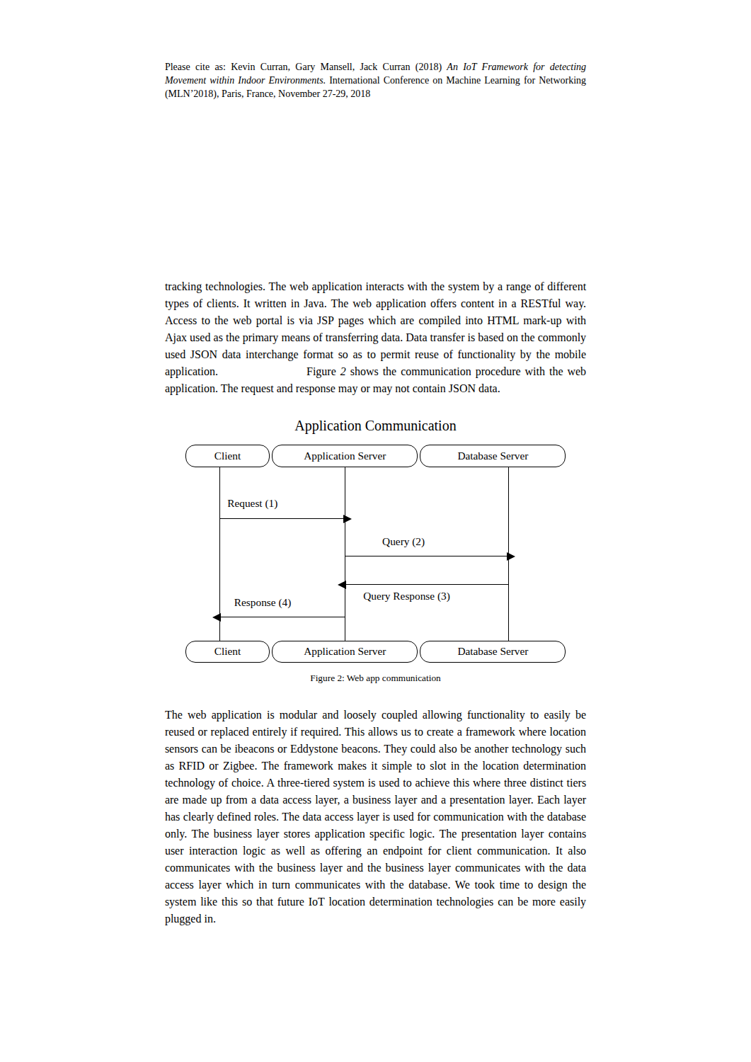Please cite as: Kevin Curran, Gary Mansell, Jack Curran (2018) An IoT Framework for detecting Movement within Indoor Environments. International Conference on Machine Learning for Networking (MLN’2018), Paris, France, November 27-29, 2018
tracking technologies. The web application interacts with the system by a range of different types of clients. It written in Java. The web application offers content in a RESTful way. Access to the web portal is via JSP pages which are compiled into HTML mark-up with Ajax used as the primary means of transferring data. Data transfer is based on the commonly used JSON data interchange format so as to permit reuse of functionality by the mobile application. Figure 2 shows the communication procedure with the web application. The request and response may or may not contain JSON data.
Application Communication
Client
Application Server
Database Server
Request (1)
Query (2)
Query Response (3)
Response (4)
Client
Application Server
Database Server
Figure 2: Web app communication
The web application is modular and loosely coupled allowing functionality to easily be reused or replaced entirely if required. This allows us to create a framework where location sensors can be ibeacons or Eddystone beacons. They could also be another technology such as RFID or Zigbee. The framework makes it simple to slot in the location determination technology of choice. A three-tiered system is used to achieve this where three distinct tiers are made up from a data access layer, a business layer and a presentation layer. Each layer has clearly defined roles. The data access layer is used for communication with the database only. The business layer stores application specific logic. The presentation layer contains user interaction logic as well as offering an endpoint for client communication. It also communicates with the business layer and the business layer communicates with the data access layer which in turn communicates with the database. We took time to design the system like this so that future IoT location determination technologies can be more easily plugged in.